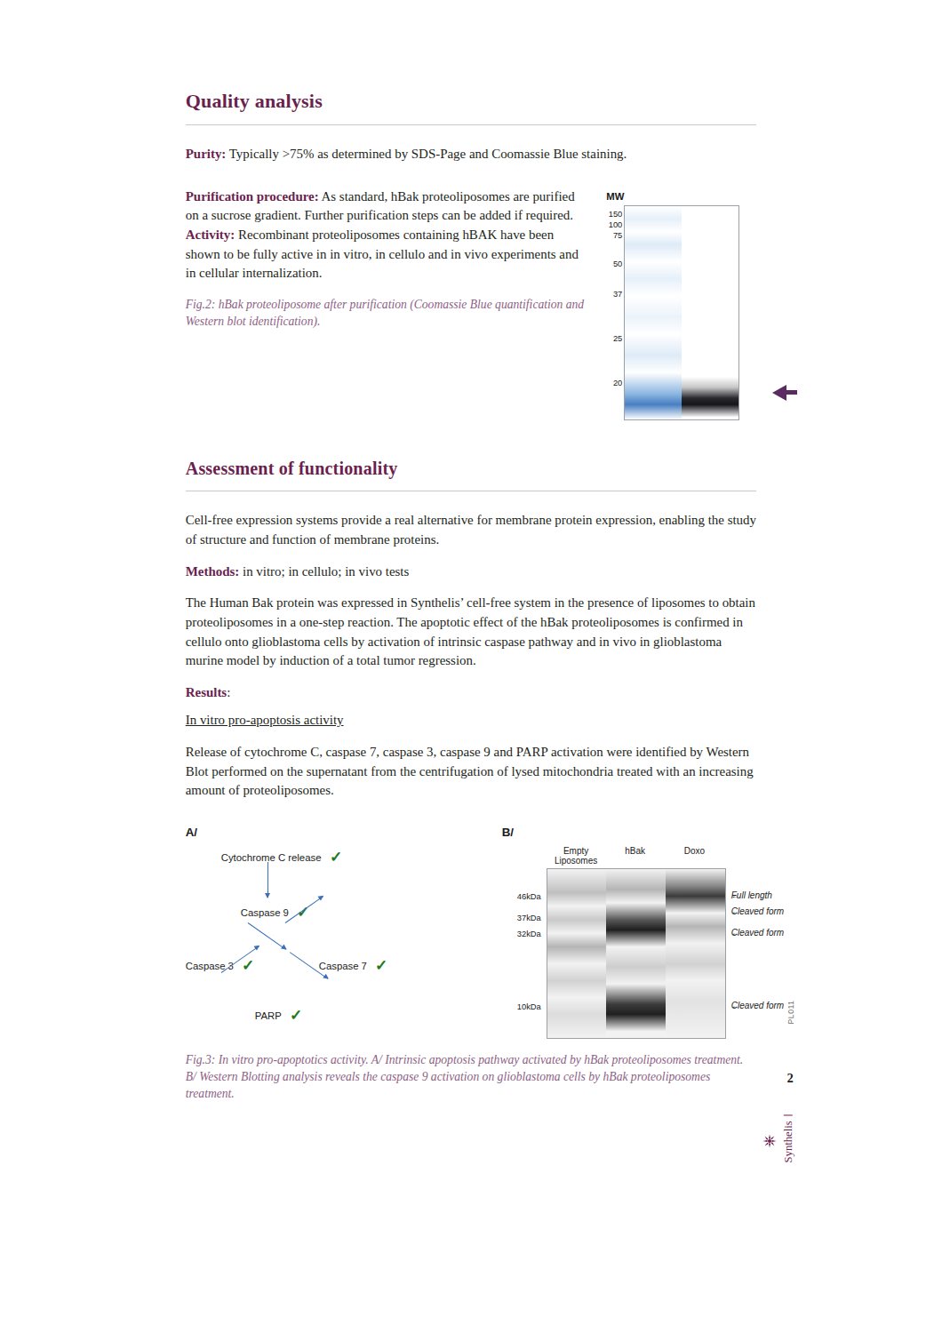Quality analysis
Purity: Typically >75% as determined by SDS-Page and Coomassie Blue staining.
Purification procedure: As standard, hBak proteoliposomes are purified on a sucrose gradient. Further purification steps can be added if required.
Activity: Recombinant proteoliposomes containing hBAK have been shown to be fully active in in vitro, in cellulo and in vivo experiments and in cellular internalization.
Fig.2: hBak proteoliposome after purification (Coomassie Blue quantification and Western blot identification).
MW
150 100 75 50 37 25 20
Assessment of functionality
Cell-free expression systems provide a real alternative for membrane protein expression, enabling the study of structure and function of membrane proteins.
Methods: in vitro; in cellulo; in vivo tests
The Human Bak protein was expressed in Synthelis’ cell-free system in the presence of liposomes to obtain proteoliposomes in a one-step reaction. The apoptotic effect of the hBak proteoliposomes is confirmed in cellulo onto glioblastoma cells by activation of intrinsic caspase pathway and in vivo in glioblastoma murine model by induction of a total tumor regression.
Results:
In vitro pro-apoptosis activity
Release of cytochrome C, caspase 7, caspase 3, caspase 9 and PARP activation were identified by Western Blot performed on the supernatant from the centrifugation of lysed mitochondria treated with an increasing amount of proteoliposomes.
A/
Cytochrome C release ✓
Caspase 9 ✓
Caspase 3 ✓
Caspase 7 ✓
PARP ✓
B/
Empty
Liposomes
hBak
Doxo
46kDa 37kDa 32kDa 10kDa
←Full length ←Cleaved form ←Cleaved form ←Cleaved form
Fig.3: In vitro pro-apoptotics activity. A/ Intrinsic apoptosis pathway activated by hBak proteoliposomes treatment. B/ Western Blotting analysis reveals the caspase 9 activation on glioblastoma cells by hBak proteoliposomes treatment.
PL011
2
Synthelis